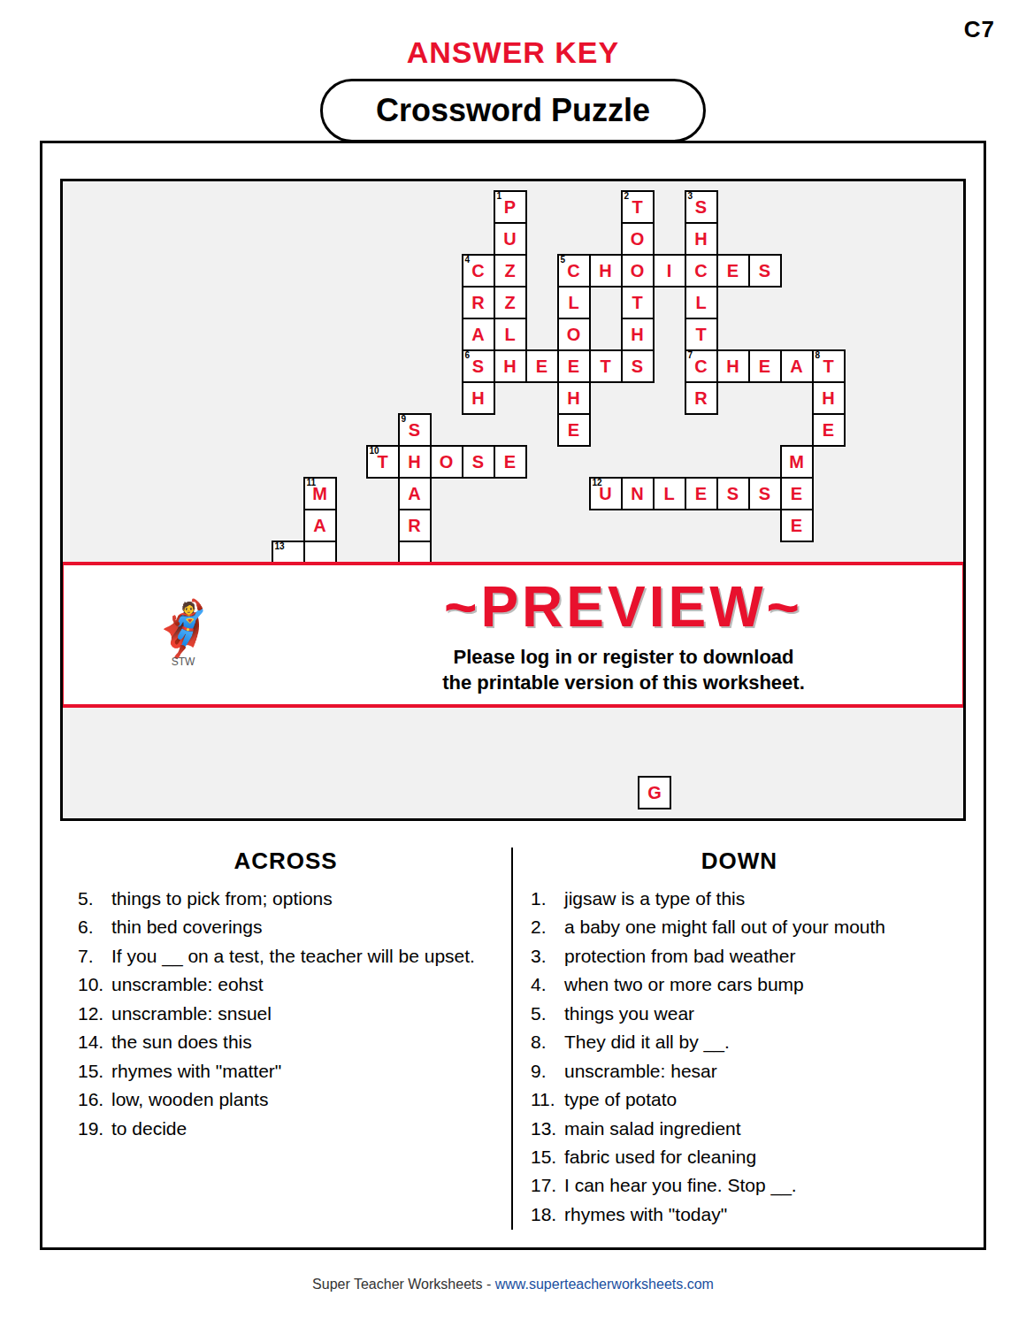C7
ANSWER KEY
Crossword Puzzle
| | | | | | | | | | | 1 P | | | | 2 T | | 3 S | | | |
| | | | | | | | | | | U | | | | O | | H | | | |
| | | | | | | | | | 4 C | Z | | 5 C | H | O | I | C | E | S | |
| | | | | | | | | | R | Z | | L | | T | | L | | | |
| | | | | | | | | | A | L | | O | | H | | T | | | |
| | | | | | | | | | 6 S | H | E | E | T | S | | 7 C | H | E | A | 8 T |
| | | | | | | | | | H | | | H | | | | R | | | | H |
| | | | | | | | 9 S | | | | | E | | | | | | | | E |
| | | | | | | 10 T | H | O | S | E | | | | | | | | | M |
| | | | | 11 M | | | A | | | | | | 12 U | N | L | E | S | S | E |
| | | | | A | | | R | | | | | | | | | | | | E |
| | | | 13 | | | | | | | | | | | | | | | | |
🦸
STW
~PREVIEW~
Please log in or register to download
the printable version of this worksheet.
G
ACROSS
5. things to pick from; options
6. thin bed coverings
7. If you __ on a test, the teacher will be upset.
10. unscramble: eohst
12. unscramble: snsuel
14. the sun does this
15. rhymes with "matter"
16. low, wooden plants
19. to decide
DOWN
1. jigsaw is a type of this
2. a baby one might fall out of your mouth
3. protection from bad weather
4. when two or more cars bump
5. things you wear
8. They did it all by __.
9. unscramble: hesar
11. type of potato
13. main salad ingredient
15. fabric used for cleaning
17. I can hear you fine. Stop __.
18. rhymes with "today"
Super Teacher Worksheets - www.superteacherworksheets.com